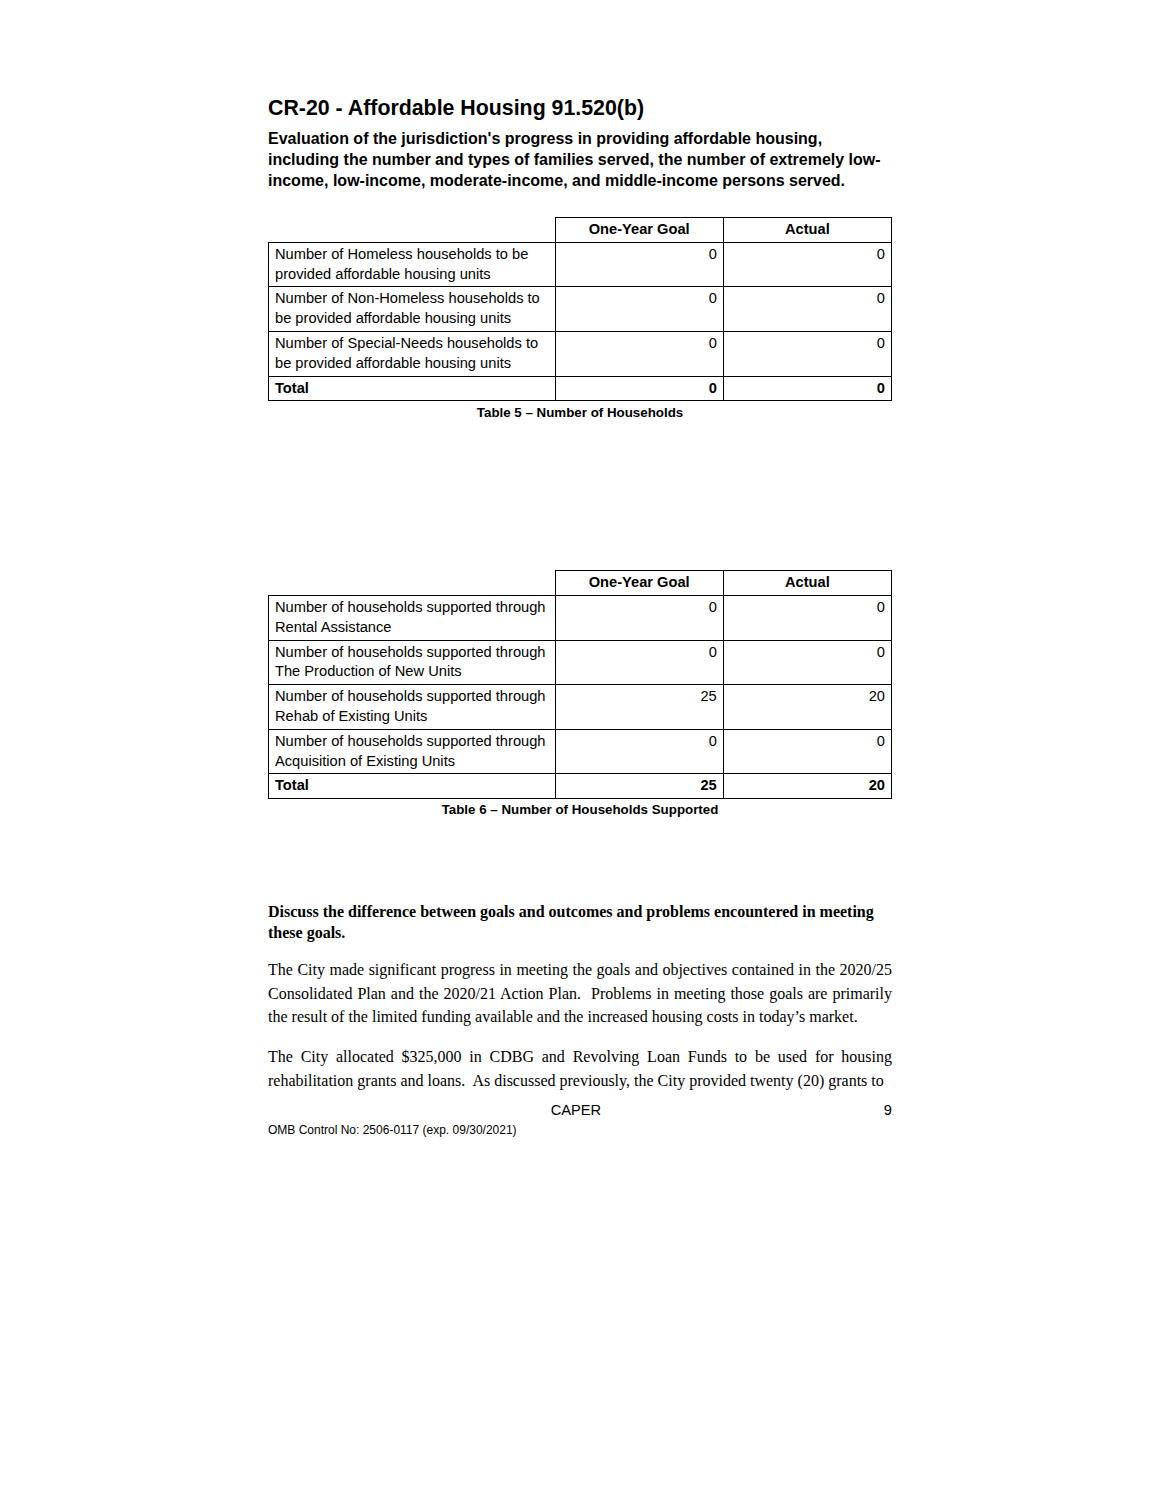CR-20 - Affordable Housing 91.520(b)
Evaluation of the jurisdiction's progress in providing affordable housing, including the number and types of families served, the number of extremely low-income, low-income, moderate-income, and middle-income persons served.
| | One-Year Goal | Actual |
| --- | --- | --- |
| Number of Homeless households to be provided affordable housing units | 0 | 0 |
| Number of Non-Homeless households to be provided affordable housing units | 0 | 0 |
| Number of Special-Needs households to be provided affordable housing units | 0 | 0 |
| Total | 0 | 0 |
Table 5 – Number of Households
| | One-Year Goal | Actual |
| --- | --- | --- |
| Number of households supported through Rental Assistance | 0 | 0 |
| Number of households supported through The Production of New Units | 0 | 0 |
| Number of households supported through Rehab of Existing Units | 25 | 20 |
| Number of households supported through Acquisition of Existing Units | 0 | 0 |
| Total | 25 | 20 |
Table 6 – Number of Households Supported
Discuss the difference between goals and outcomes and problems encountered in meeting these goals.
The City made significant progress in meeting the goals and objectives contained in the 2020/25 Consolidated Plan and the 2020/21 Action Plan. Problems in meeting those goals are primarily the result of the limited funding available and the increased housing costs in today’s market.
The City allocated $325,000 in CDBG and Revolving Loan Funds to be used for housing rehabilitation grants and loans. As discussed previously, the City provided twenty (20) grants to
CAPER 9
OMB Control No: 2506-0117 (exp. 09/30/2021)